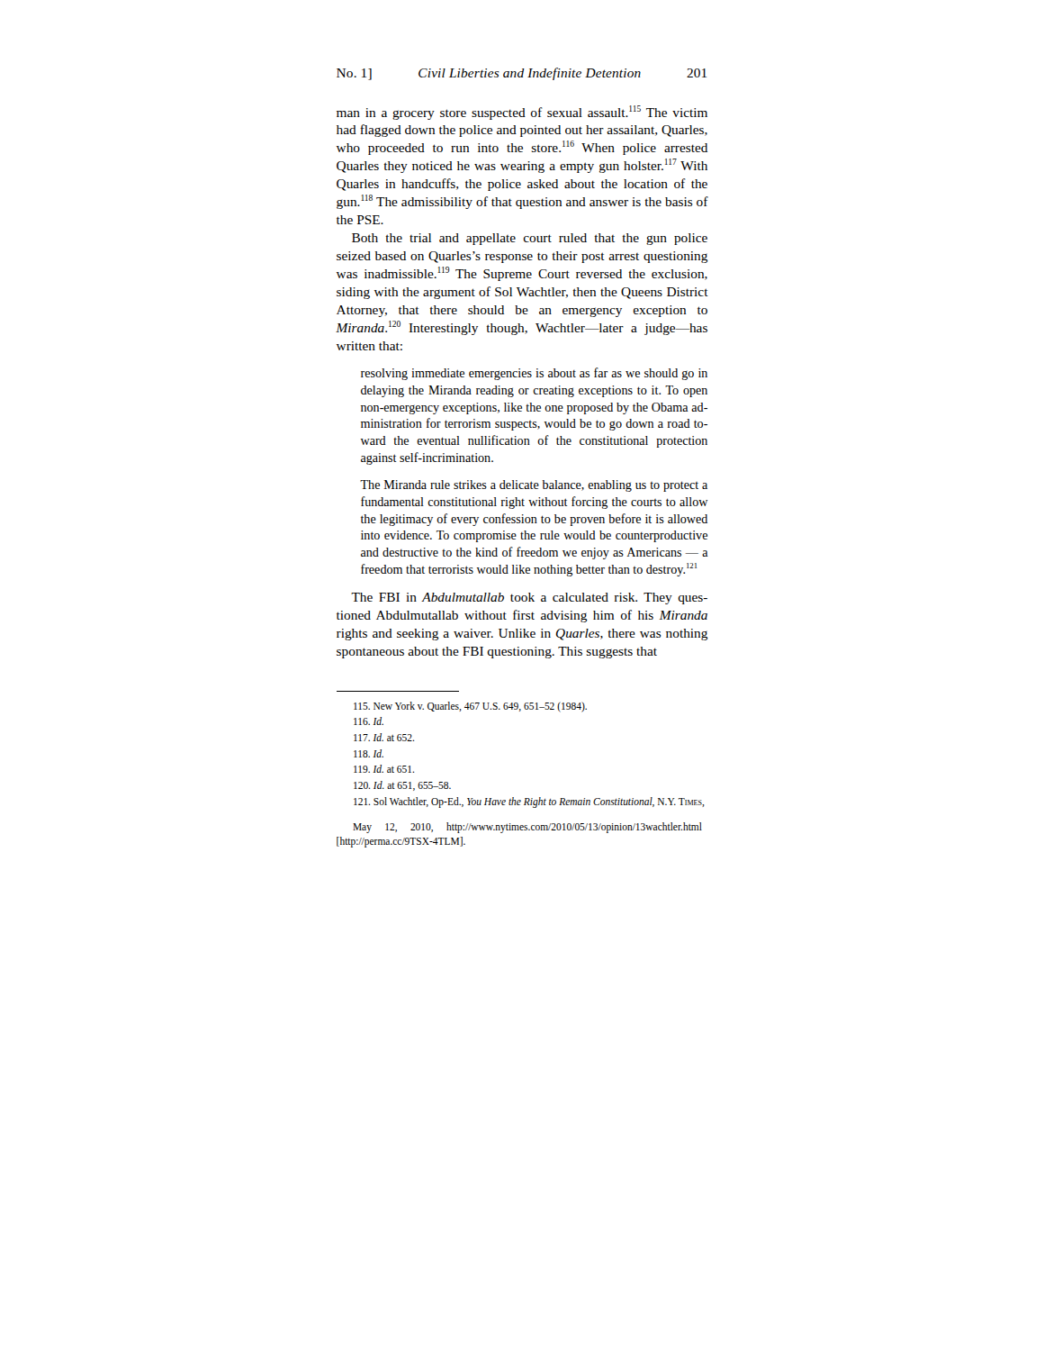No. 1] Civil Liberties and Indefinite Detention 201
man in a grocery store suspected of sexual assault.115 The victim had flagged down the police and pointed out her assailant, Quarles, who proceeded to run into the store.116 When police arrested Quarles they noticed he was wearing a empty gun holster.117 With Quarles in handcuffs, the police asked about the location of the gun.118 The admissibility of that question and answer is the basis of the PSE.
Both the trial and appellate court ruled that the gun police seized based on Quarles’s response to their post arrest questioning was inadmissible.119 The Supreme Court reversed the exclusion, siding with the argument of Sol Wachtler, then the Queens District Attorney, that there should be an emergency exception to Miranda.120 Interestingly though, Wachtler—later a judge—has written that:
resolving immediate emergencies is about as far as we should go in delaying the Miranda reading or creating exceptions to it. To open non-emergency exceptions, like the one proposed by the Obama administration for terrorism suspects, would be to go down a road toward the eventual nullification of the constitutional protection against self-incrimination.
The Miranda rule strikes a delicate balance, enabling us to protect a fundamental constitutional right without forcing the courts to allow the legitimacy of every confession to be proven before it is allowed into evidence. To compromise the rule would be counterproductive and destructive to the kind of freedom we enjoy as Americans — a freedom that terrorists would like nothing better than to destroy.121
The FBI in Abdulmutallab took a calculated risk. They questioned Abdulmutallab without first advising him of his Miranda rights and seeking a waiver. Unlike in Quarles, there was nothing spontaneous about the FBI questioning. This suggests that
115. New York v. Quarles, 467 U.S. 649, 651–52 (1984).
116. Id.
117. Id. at 652.
118. Id.
119. Id. at 651.
120. Id. at 651, 655–58.
121. Sol Wachtler, Op-Ed., You Have the Right to Remain Constitutional, N.Y. Times,
May 12, 2010, http://www.nytimes.com/2010/05/13/opinion/13wachtler.html
[http://perma.cc/9TSX-4TLM].